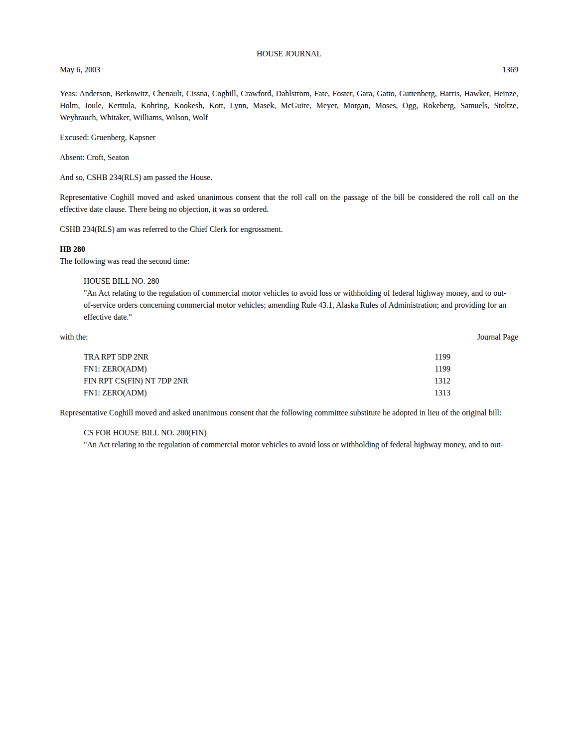HOUSE JOURNAL
May 6, 2003 1369
Yeas: Anderson, Berkowitz, Chenault, Cissna, Coghill, Crawford, Dahlstrom, Fate, Foster, Gara, Gatto, Guttenberg, Harris, Hawker, Heinze, Holm, Joule, Kerttula, Kohring, Kookesh, Kott, Lynn, Masek, McGuire, Meyer, Morgan, Moses, Ogg, Rokeberg, Samuels, Stoltze, Weyhrauch, Whitaker, Williams, Wilson, Wolf
Excused: Gruenberg, Kapsner
Absent: Croft, Seaton
And so, CSHB 234(RLS) am passed the House.
Representative Coghill moved and asked unanimous consent that the roll call on the passage of the bill be considered the roll call on the effective date clause. There being no objection, it was so ordered.
CSHB 234(RLS) am was referred to the Chief Clerk for engrossment.
HB 280
The following was read the second time:
HOUSE BILL NO. 280
"An Act relating to the regulation of commercial motor vehicles to avoid loss or withholding of federal highway money, and to out-of-service orders concerning commercial motor vehicles; amending Rule 43.1, Alaska Rules of Administration; and providing for an effective date."
with the: Journal Page
| TRA RPT 5DP 2NR | 1199 |
| FN1: ZERO(ADM) | 1199 |
| FIN RPT CS(FIN) NT 7DP 2NR | 1312 |
| FN1: ZERO(ADM) | 1313 |
Representative Coghill moved and asked unanimous consent that the following committee substitute be adopted in lieu of the original bill:
CS FOR HOUSE BILL NO. 280(FIN)
"An Act relating to the regulation of commercial motor vehicles to avoid loss or withholding of federal highway money, and to out-